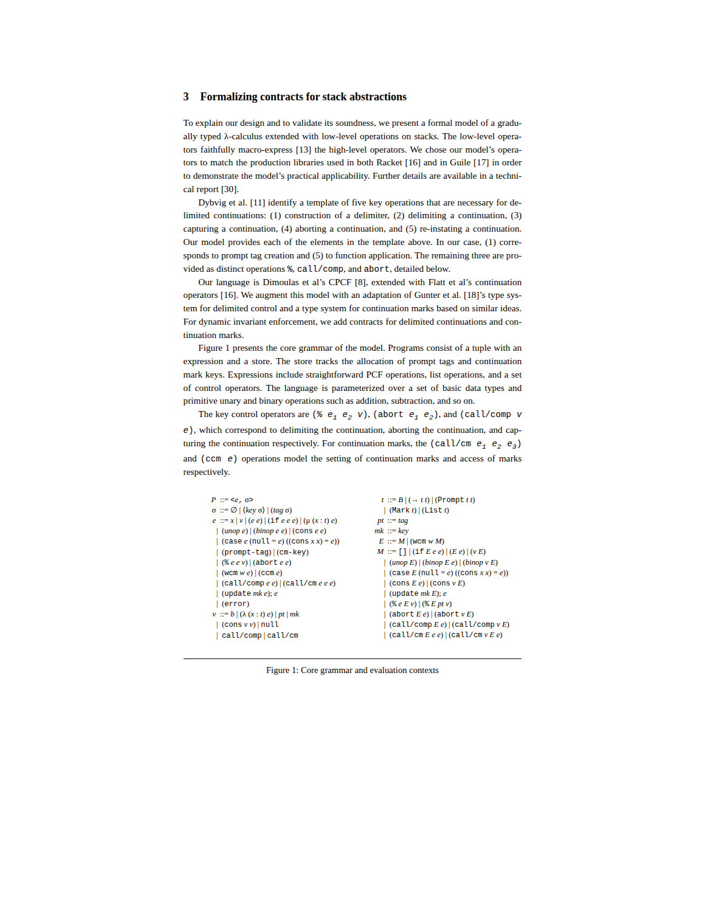3 Formalizing contracts for stack abstractions
To explain our design and to validate its soundness, we present a formal model of a gradually typed λ-calculus extended with low-level operations on stacks. The low-level operators faithfully macro-express [13] the high-level operators. We chose our model’s operators to match the production libraries used in both Racket [16] and in Guile [17] in order to demonstrate the model’s practical applicability. Further details are available in a technical report [30].
Dybvig et al. [11] identify a template of five key operations that are necessary for delimited continuations: (1) construction of a delimiter, (2) delimiting a continuation, (3) capturing a continuation, (4) aborting a continuation, and (5) re-instating a continuation. Our model provides each of the elements in the template above. In our case, (1) corresponds to prompt tag creation and (5) to function application. The remaining three are provided as distinct operations %, call/comp, and abort, detailed below.
Our language is Dimoulas et al’s CPCF [8], extended with Flatt et al’s continuation operators [16]. We augment this model with an adaptation of Gunter et al. [18]’s type system for delimited control and a type system for continuation marks based on similar ideas. For dynamic invariant enforcement, we add contracts for delimited continuations and continuation marks.
Figure 1 presents the core grammar of the model. Programs consist of a tuple with an expression and a store. The store tracks the allocation of prompt tags and continuation mark keys. Expressions include straightforward PCF operations, list operations, and a set of control operators. The language is parameterized over a set of basic data types and primitive unary and binary operations such as addition, subtraction, and so on.
The key control operators are (% e1 e2 v), (abort e1 e2), and (call/comp v e), which correspond to delimiting the continuation, aborting the continuation, and capturing the continuation respectively. For continuation marks, the (call/cm e1 e2 e3) and (ccm e) operations model the setting of continuation marks and access of marks respectively.
P ::= <e, σ> σ ::= ∅ | ⟨key σ⟩ | (tag σ) e ::= x | v | (e e) | (if e e e) | (μ (x : t) e) | (unop e) | (binop e e) | (cons e e) | (case e (null = e) ((cons x x) = e)) | (prompt-tag) | (cm-key) | (% e e v) | (abort e e) | (wcm w e) | (ccm e) | (call/comp e e) | (call/cm e e e) | (update mk e); e | (error) v ::= b | (λ (x : t) e) | pt | mk | (cons v v) | null | call/comp | call/cm
t ::= B | (→ t t) | (Prompt t t) | (Mark t) | (List t) pt ::= tag mk ::= key E ::= M | (wcm w M) M ::= [] | (if E e e) | (E e) | (v E) | (unop E) | (binop E e) | (binop v E) | (case E (null = e) ((cons x x) = e)) | (cons E e) | (cons v E) | (update mk E); e | (% e E v) | (% E pt v) | (abort E e) | (abort v E) | (call/comp E e) | (call/comp v E) | (call/cm E e e) | (call/cm v E e)
Figure 1: Core grammar and evaluation contexts